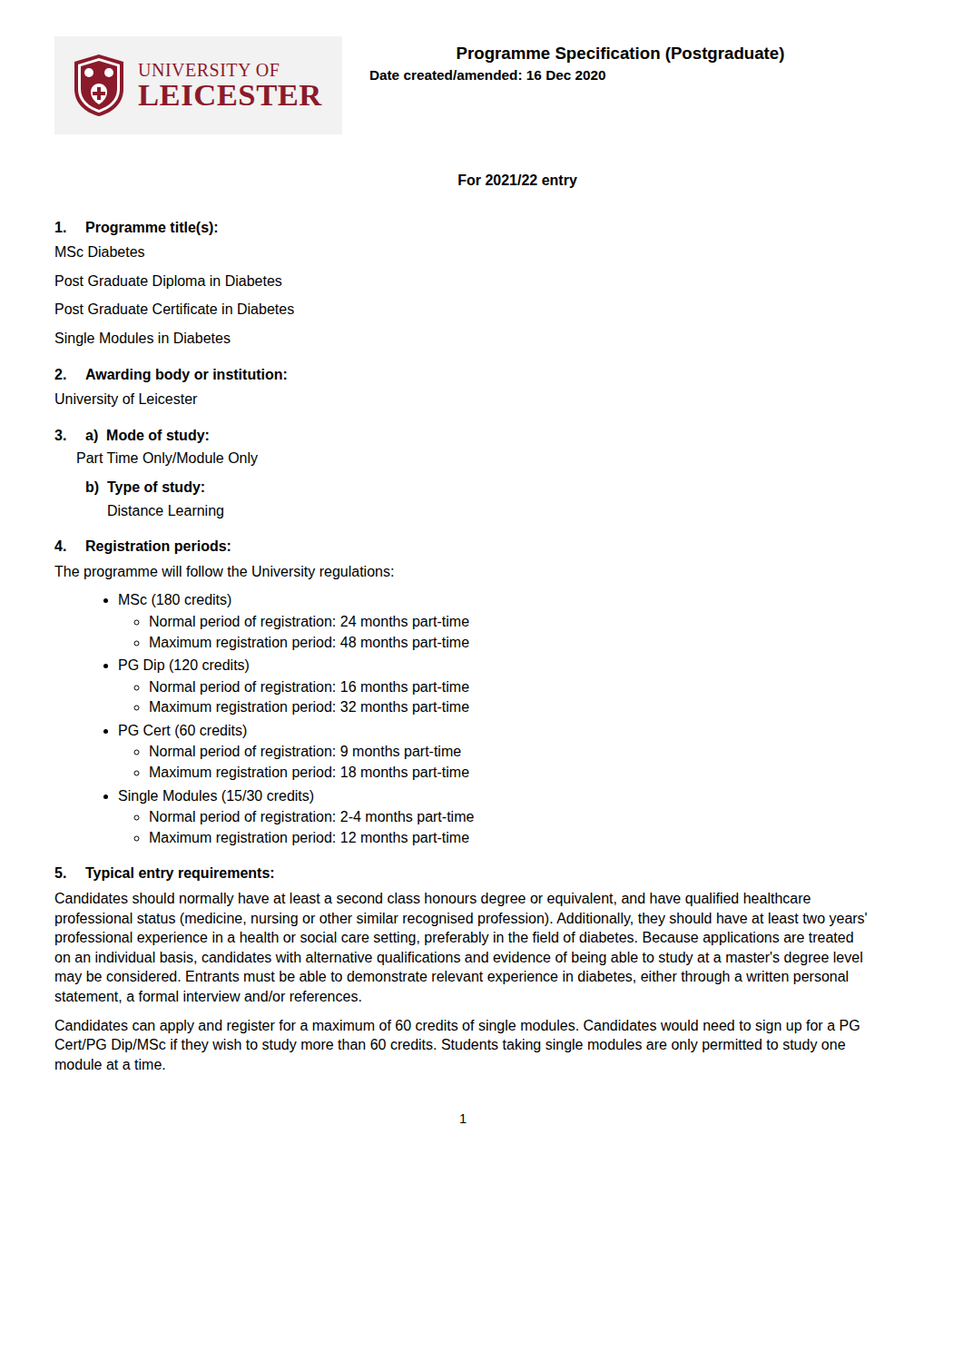UNIVERSITY OF LEICESTER
Programme Specification (Postgraduate)
Date created/amended: 16 Dec 2020
For 2021/22 entry
Programme title(s):
MSc Diabetes
Post Graduate Diploma in Diabetes
Post Graduate Certificate in Diabetes
Single Modules in Diabetes
Awarding body or institution:
University of Leicester
a) Mode of study:
Part Time Only/Module Only
b) Type of study:
Distance Learning
Registration periods:
The programme will follow the University regulations:
MSc (180 credits)
Normal period of registration: 24 months part-time
Maximum registration period: 48 months part-time
PG Dip (120 credits)
Normal period of registration: 16 months part-time
Maximum registration period: 32 months part-time
PG Cert (60 credits)
Normal period of registration: 9 months part-time
Maximum registration period: 18 months part-time
Single Modules (15/30 credits)
Normal period of registration: 2-4 months part-time
Maximum registration period: 12 months part-time
Typical entry requirements:
Candidates should normally have at least a second class honours degree or equivalent, and have qualified healthcare professional status (medicine, nursing or other similar recognised profession). Additionally, they should have at least two years' professional experience in a health or social care setting, preferably in the field of diabetes. Because applications are treated on an individual basis, candidates with alternative qualifications and evidence of being able to study at a master's degree level may be considered. Entrants must be able to demonstrate relevant experience in diabetes, either through a written personal statement, a formal interview and/or references.
Candidates can apply and register for a maximum of 60 credits of single modules. Candidates would need to sign up for a PG Cert/PG Dip/MSc if they wish to study more than 60 credits. Students taking single modules are only permitted to study one module at a time.
1